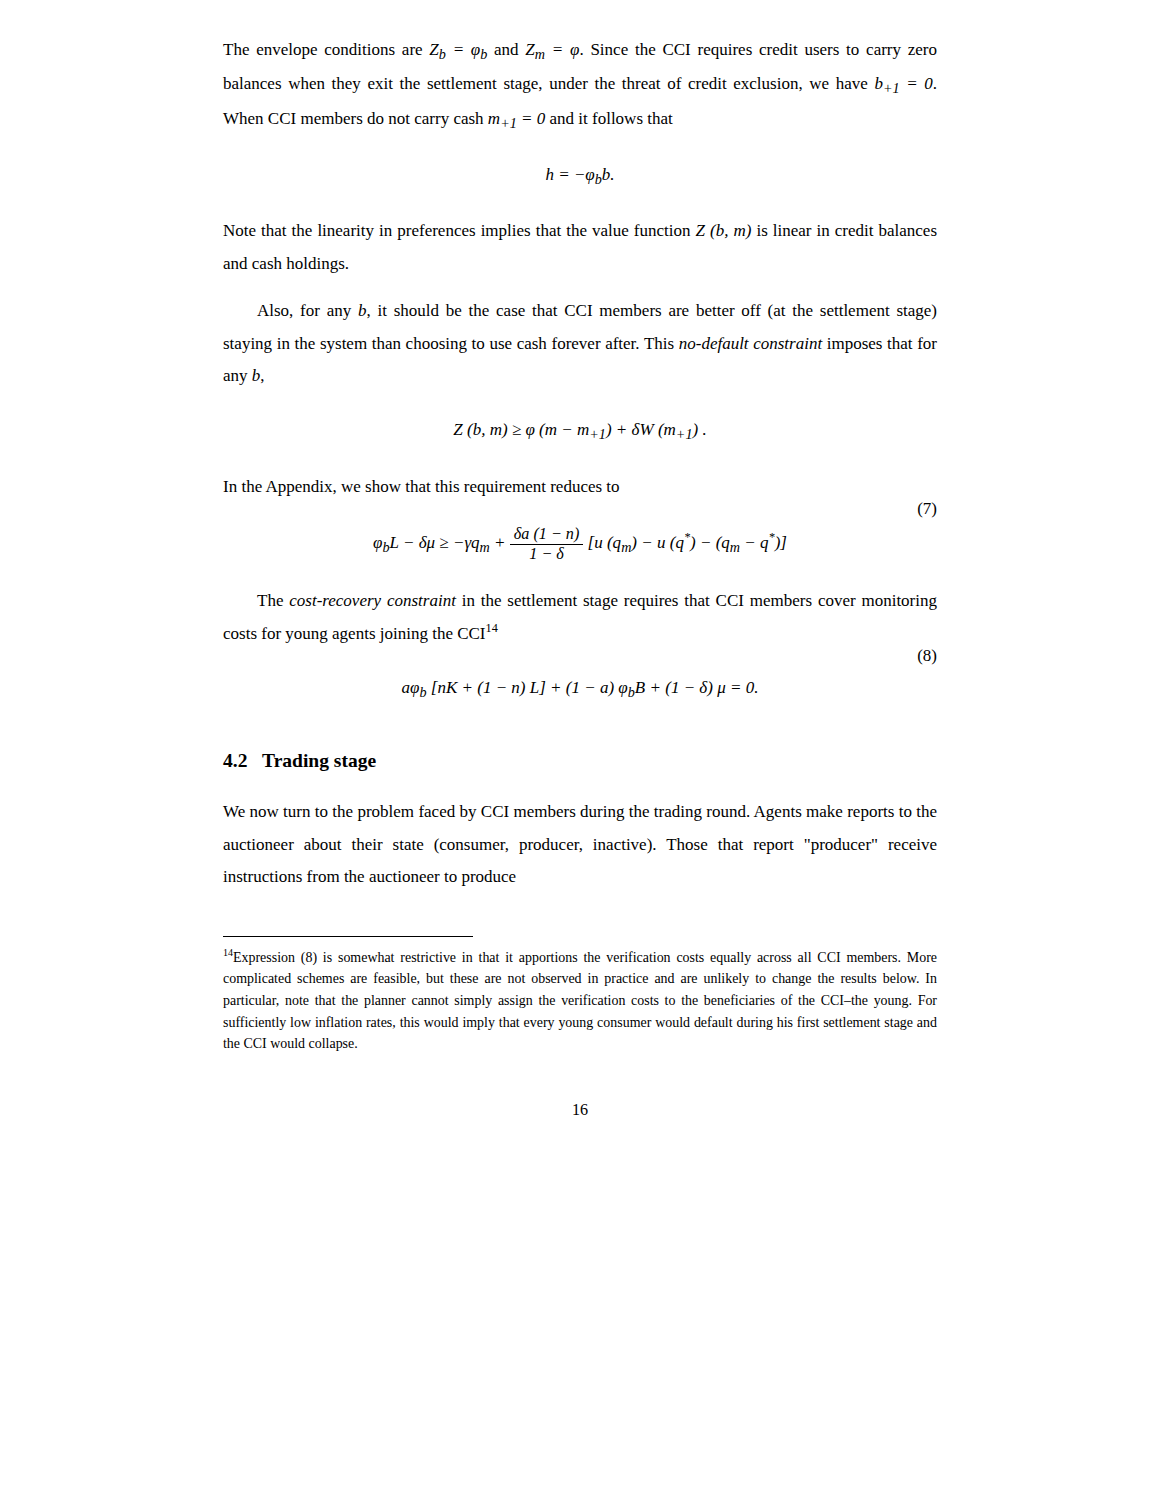The envelope conditions are Zb = φb and Zm = φ. Since the CCI requires credit users to carry zero balances when they exit the settlement stage, under the threat of credit exclusion, we have b+1 = 0. When CCI members do not carry cash m+1 = 0 and it follows that
h = −φbb.
Note that the linearity in preferences implies that the value function Z (b, m) is linear in credit balances and cash holdings.
Also, for any b, it should be the case that CCI members are better off (at the settlement stage) staying in the system than choosing to use cash forever after. This no-default constraint imposes that for any b,
Z (b, m) ≥ φ (m − m+1) + δW (m+1) .
In the Appendix, we show that this requirement reduces to
φbL − δμ ≥ −γqm + δa (1 − n) 1 − δ [u (qm) − u (q*) − (qm − q*)] (7)
The cost-recovery constraint in the settlement stage requires that CCI members cover monitoring costs for young agents joining the CCI14
aφb [nK + (1 − n) L] + (1 − a) φbB + (1 − δ) μ = 0. (8)
4.2 Trading stage
We now turn to the problem faced by CCI members during the trading round. Agents make reports to the auctioneer about their state (consumer, producer, inactive). Those that report "producer" receive instructions from the auctioneer to produce
14Expression (8) is somewhat restrictive in that it apportions the verification costs equally across all CCI members. More complicated schemes are feasible, but these are not observed in practice and are unlikely to change the results below. In particular, note that the planner cannot simply assign the verification costs to the beneficiaries of the CCI–the young. For sufficiently low inflation rates, this would imply that every young consumer would default during his first settlement stage and the CCI would collapse.
16